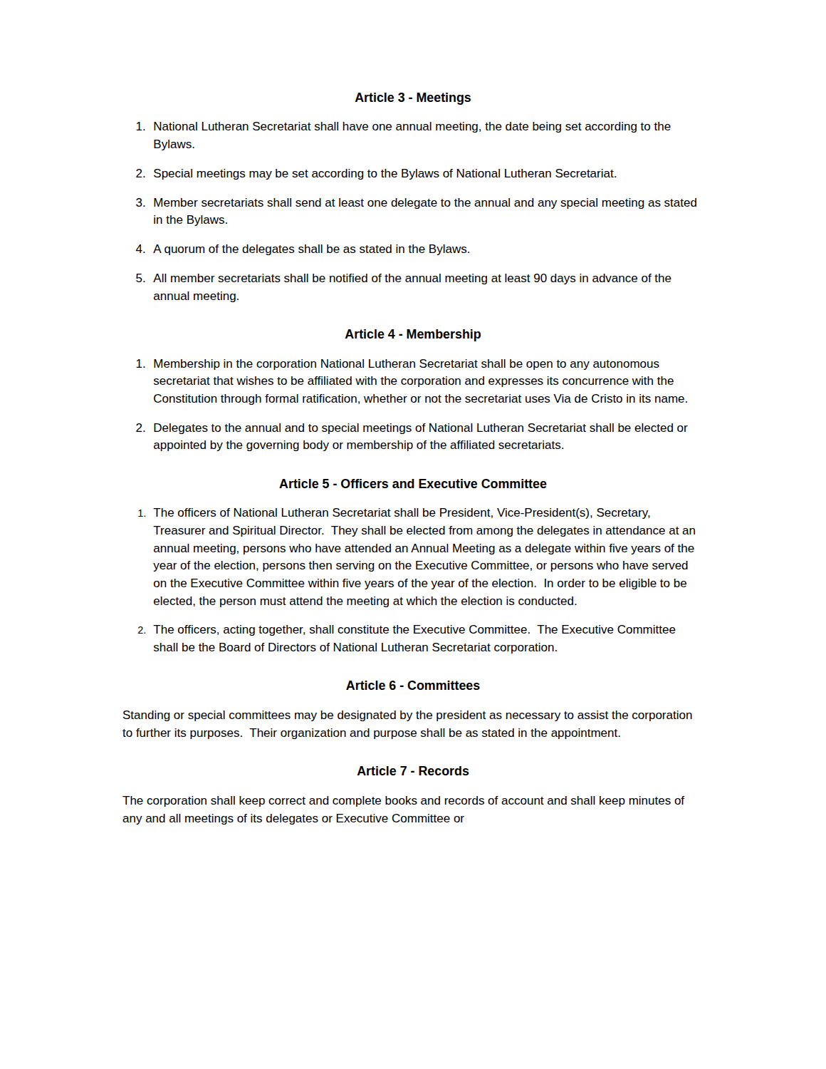Article 3 - Meetings
National Lutheran Secretariat shall have one annual meeting, the date being set according to the Bylaws.
Special meetings may be set according to the Bylaws of National Lutheran Secretariat.
Member secretariats shall send at least one delegate to the annual and any special meeting as stated in the Bylaws.
A quorum of the delegates shall be as stated in the Bylaws.
All member secretariats shall be notified of the annual meeting at least 90 days in advance of the annual meeting.
Article 4 - Membership
Membership in the corporation National Lutheran Secretariat shall be open to any autonomous secretariat that wishes to be affiliated with the corporation and expresses its concurrence with the Constitution through formal ratification, whether or not the secretariat uses Via de Cristo in its name.
Delegates to the annual and to special meetings of National Lutheran Secretariat shall be elected or appointed by the governing body or membership of the affiliated secretariats.
Article 5 - Officers and Executive Committee
The officers of National Lutheran Secretariat shall be President, Vice-President(s), Secretary, Treasurer and Spiritual Director. They shall be elected from among the delegates in attendance at an annual meeting, persons who have attended an Annual Meeting as a delegate within five years of the year of the election, persons then serving on the Executive Committee, or persons who have served on the Executive Committee within five years of the year of the election. In order to be eligible to be elected, the person must attend the meeting at which the election is conducted.
The officers, acting together, shall constitute the Executive Committee. The Executive Committee shall be the Board of Directors of National Lutheran Secretariat corporation.
Article 6 - Committees
Standing or special committees may be designated by the president as necessary to assist the corporation to further its purposes. Their organization and purpose shall be as stated in the appointment.
Article 7 - Records
The corporation shall keep correct and complete books and records of account and shall keep minutes of any and all meetings of its delegates or Executive Committee or